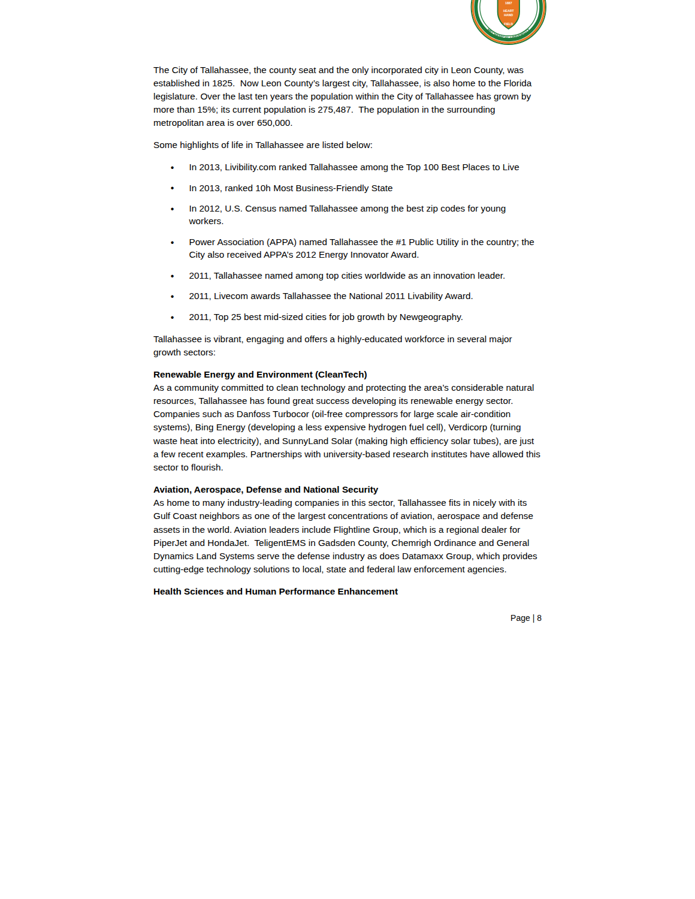HEAD 1887 HEART HAND FIELD FLORIDA AGRICULTURAL & MECHANICAL UNIVERSITY
The City of Tallahassee, the county seat and the only incorporated city in Leon County, was established in 1825. Now Leon County’s largest city, Tallahassee, is also home to the Florida legislature. Over the last ten years the population within the City of Tallahassee has grown by more than 15%; its current population is 275,487. The population in the surrounding metropolitan area is over 650,000.
Some highlights of life in Tallahassee are listed below:
In 2013, Livibility.com ranked Tallahassee among the Top 100 Best Places to Live
In 2013, ranked 10h Most Business-Friendly State
In 2012, U.S. Census named Tallahassee among the best zip codes for young workers.
Power Association (APPA) named Tallahassee the #1 Public Utility in the country; the City also received APPA’s 2012 Energy Innovator Award.
2011, Tallahassee named among top cities worldwide as an innovation leader.
2011, Livecom awards Tallahassee the National 2011 Livability Award.
2011, Top 25 best mid-sized cities for job growth by Newgeography.
Tallahassee is vibrant, engaging and offers a highly-educated workforce in several major growth sectors:
Renewable Energy and Environment (CleanTech)
As a community committed to clean technology and protecting the area’s considerable natural resources, Tallahassee has found great success developing its renewable energy sector. Companies such as Danfoss Turbocor (oil-free compressors for large scale air-condition systems), Bing Energy (developing a less expensive hydrogen fuel cell), Verdicorp (turning waste heat into electricity), and SunnyLand Solar (making high efficiency solar tubes), are just a few recent examples. Partnerships with university-based research institutes have allowed this sector to flourish.
Aviation, Aerospace, Defense and National Security
As home to many industry-leading companies in this sector, Tallahassee fits in nicely with its Gulf Coast neighbors as one of the largest concentrations of aviation, aerospace and defense assets in the world. Aviation leaders include Flightline Group, which is a regional dealer for PiperJet and HondaJet. TeligentEMS in Gadsden County, Chemrigh Ordinance and General Dynamics Land Systems serve the defense industry as does Datamaxx Group, which provides cutting-edge technology solutions to local, state and federal law enforcement agencies.
Health Sciences and Human Performance Enhancement
Page | 8